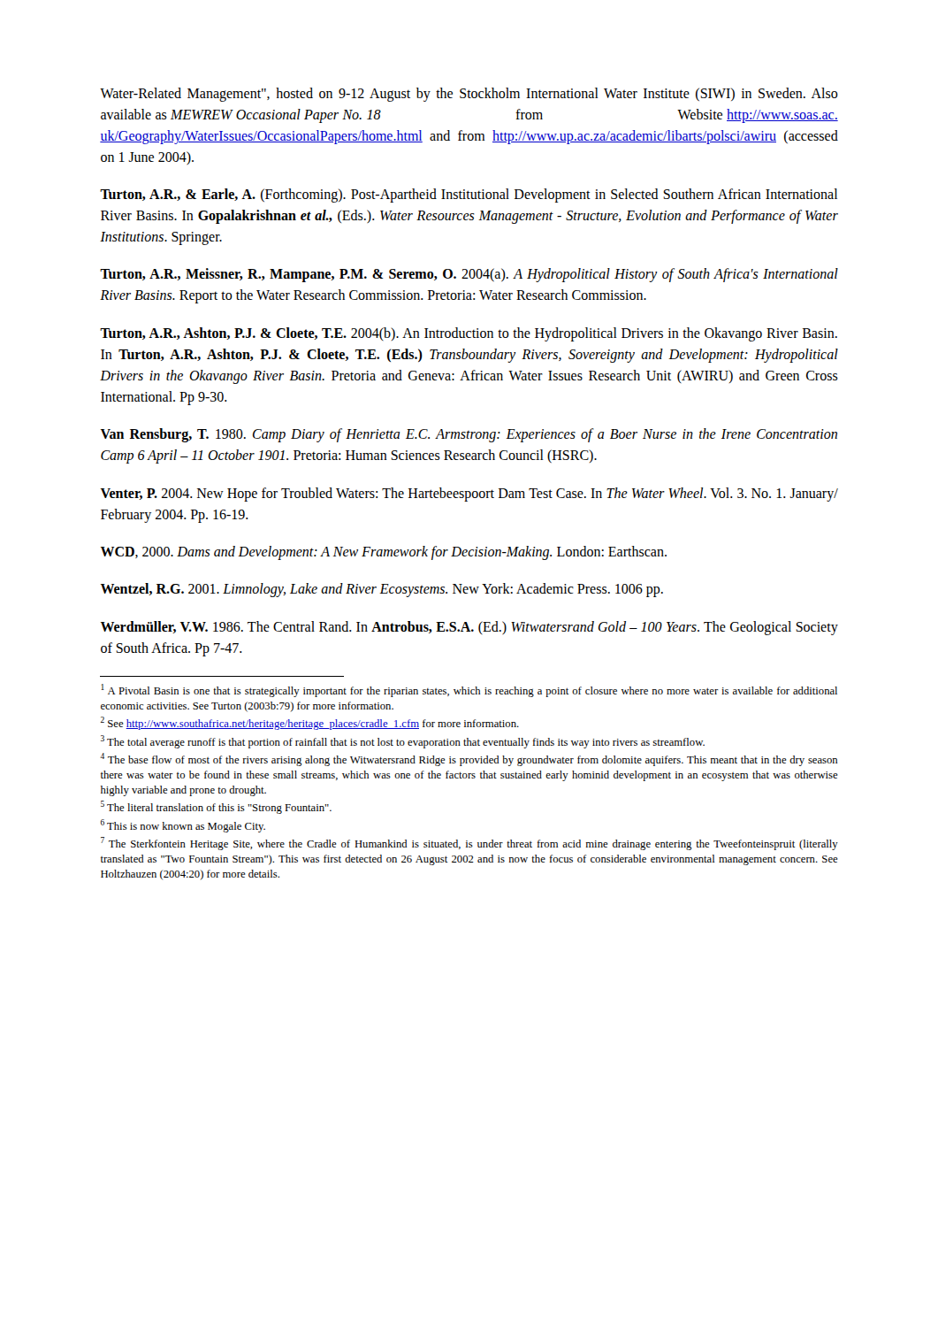Water-Related Management", hosted on 9-12 August by the Stockholm International Water Institute (SIWI) in Sweden. Also available as MEWREW Occasional Paper No. 18 from Website http://www.soas.ac.uk/Geography/WaterIssues/OccasionalPapers/home.html and from http://www.up.ac.za/academic/libarts/polsci/awiru (accessed on 1 June 2004).
Turton, A.R., & Earle, A. (Forthcoming). Post-Apartheid Institutional Development in Selected Southern African International River Basins. In Gopalakrishnan et al., (Eds.). Water Resources Management - Structure, Evolution and Performance of Water Institutions. Springer.
Turton, A.R., Meissner, R., Mampane, P.M. & Seremo, O. 2004(a). A Hydropolitical History of South Africa's International River Basins. Report to the Water Research Commission. Pretoria: Water Research Commission.
Turton, A.R., Ashton, P.J. & Cloete, T.E. 2004(b). An Introduction to the Hydropolitical Drivers in the Okavango River Basin. In Turton, A.R., Ashton, P.J. & Cloete, T.E. (Eds.) Transboundary Rivers, Sovereignty and Development: Hydropolitical Drivers in the Okavango River Basin. Pretoria and Geneva: African Water Issues Research Unit (AWIRU) and Green Cross International. Pp 9-30.
Van Rensburg, T. 1980. Camp Diary of Henrietta E.C. Armstrong: Experiences of a Boer Nurse in the Irene Concentration Camp 6 April – 11 October 1901. Pretoria: Human Sciences Research Council (HSRC).
Venter, P. 2004. New Hope for Troubled Waters: The Hartebeespoort Dam Test Case. In The Water Wheel. Vol. 3. No. 1. January/ February 2004. Pp. 16-19.
WCD, 2000. Dams and Development: A New Framework for Decision-Making. London: Earthscan.
Wentzel, R.G. 2001. Limnology, Lake and River Ecosystems. New York: Academic Press. 1006 pp.
Werdmüller, V.W. 1986. The Central Rand. In Antrobus, E.S.A. (Ed.) Witwatersrand Gold – 100 Years. The Geological Society of South Africa. Pp 7-47.
1 A Pivotal Basin is one that is strategically important for the riparian states, which is reaching a point of closure where no more water is available for additional economic activities. See Turton (2003b:79) for more information.
2 See http://www.southafrica.net/heritage/heritage_places/cradle_1.cfm for more information.
3 The total average runoff is that portion of rainfall that is not lost to evaporation that eventually finds its way into rivers as streamflow.
4 The base flow of most of the rivers arising along the Witwatersrand Ridge is provided by groundwater from dolomite aquifers. This meant that in the dry season there was water to be found in these small streams, which was one of the factors that sustained early hominid development in an ecosystem that was otherwise highly variable and prone to drought.
5 The literal translation of this is "Strong Fountain".
6 This is now known as Mogale City.
7 The Sterkfontein Heritage Site, where the Cradle of Humankind is situated, is under threat from acid mine drainage entering the Tweefonteinspruit (literally translated as "Two Fountain Stream"). This was first detected on 26 August 2002 and is now the focus of considerable environmental management concern. See Holtzhauzen (2004:20) for more details.